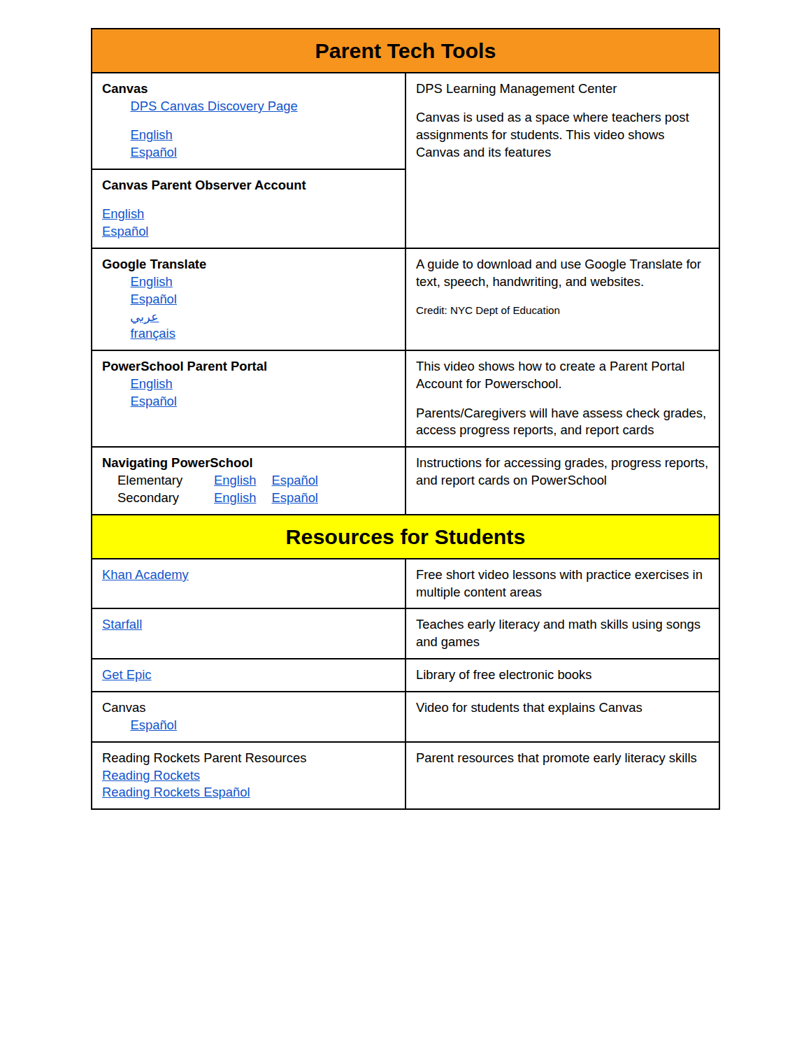| Parent Tech Tools |
| Canvas DPS Canvas Discovery Page English Español | DPS Learning Management Center Canvas is used as a space where teachers post assignments for students. This video shows Canvas and its features |
| Canvas Parent Observer Account English Español |
| Google Translate English Español عربي français | A guide to download and use Google Translate for text, speech, handwriting, and websites. Credit: NYC Dept of Education |
| PowerSchool Parent Portal English Español | This video shows how to create a Parent Portal Account for Powerschool. Parents/Caregivers will have assess check grades, access progress reports, and report cards |
| Navigating PowerSchool Elementary English Español Secondary English Español | Instructions for accessing grades, progress reports, and report cards on PowerSchool |
| Resources for Students |
| Khan Academy | Free short video lessons with practice exercises in multiple content areas |
| Starfall | Teaches early literacy and math skills using songs and games |
| Get Epic | Library of free electronic books |
| Canvas Español | Video for students that explains Canvas |
| Reading Rockets Parent Resources Reading Rockets Reading Rockets Español | Parent resources that promote early literacy skills |